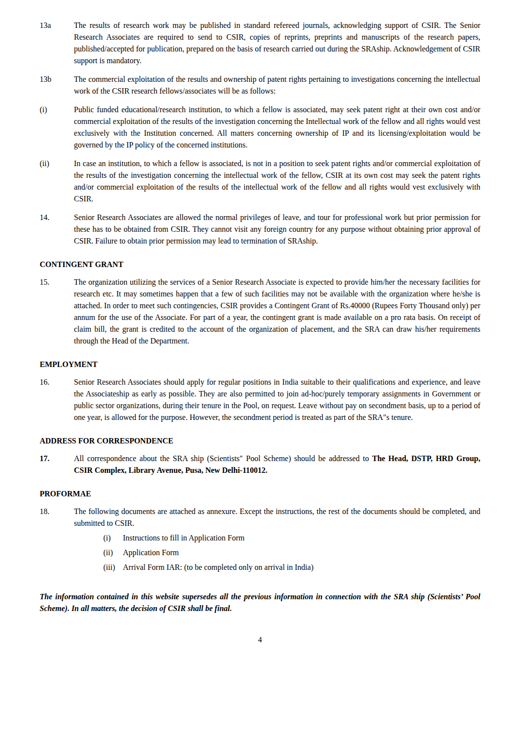13a
The results of research work may be published in standard refereed journals, acknowledging support of CSIR. The Senior Research Associates are required to send to CSIR, copies of reprints, preprints and manuscripts of the research papers, published/accepted for publication, prepared on the basis of research carried out during the SRAship. Acknowledgement of CSIR support is mandatory.
13b
The commercial exploitation of the results and ownership of patent rights pertaining to investigations concerning the intellectual work of the CSIR research fellows/associates will be as follows:
(i)
Public funded educational/research institution, to which a fellow is associated, may seek patent right at their own cost and/or commercial exploitation of the results of the investigation concerning the Intellectual work of the fellow and all rights would vest exclusively with the Institution concerned. All matters concerning ownership of IP and its licensing/exploitation would be governed by the IP policy of the concerned institutions.
(ii)
In case an institution, to which a fellow is associated, is not in a position to seek patent rights and/or commercial exploitation of the results of the investigation concerning the intellectual work of the fellow, CSIR at its own cost may seek the patent rights and/or commercial exploitation of the results of the intellectual work of the fellow and all rights would vest exclusively with CSIR.
14.
Senior Research Associates are allowed the normal privileges of leave, and tour for professional work but prior permission for these has to be obtained from CSIR. They cannot visit any foreign country for any purpose without obtaining prior approval of CSIR. Failure to obtain prior permission may lead to termination of SRAship.
CONTINGENT GRANT
15.
The organization utilizing the services of a Senior Research Associate is expected to provide him/her the necessary facilities for research etc. It may sometimes happen that a few of such facilities may not be available with the organization where he/she is attached. In order to meet such contingencies, CSIR provides a Contingent Grant of Rs.40000 (Rupees Forty Thousand only) per annum for the use of the Associate. For part of a year, the contingent grant is made available on a pro rata basis. On receipt of claim bill, the grant is credited to the account of the organization of placement, and the SRA can draw his/her requirements through the Head of the Department.
EMPLOYMENT
16.
Senior Research Associates should apply for regular positions in India suitable to their qualifications and experience, and leave the Associateship as early as possible. They are also permitted to join ad-hoc/purely temporary assignments in Government or public sector organizations, during their tenure in the Pool, on request. Leave without pay on secondment basis, up to a period of one year, is allowed for the purpose. However, the secondment period is treated as part of the SRA″s tenure.
ADDRESS FOR CORRESPONDENCE
17.
All correspondence about the SRA ship (Scientists″ Pool Scheme) should be addressed to The Head, DSTP, HRD Group, CSIR Complex, Library Avenue, Pusa, New Delhi-110012.
PROFORMAE
18.
The following documents are attached as annexure. Except the instructions, the rest of the documents should be completed, and submitted to CSIR.
(i) Instructions to fill in Application Form
(ii) Application Form
(iii) Arrival Form IAR: (to be completed only on arrival in India)
The information contained in this website supersedes all the previous information in connection with the SRA ship (Scientists’ Pool Scheme). In all matters, the decision of CSIR shall be final.
4